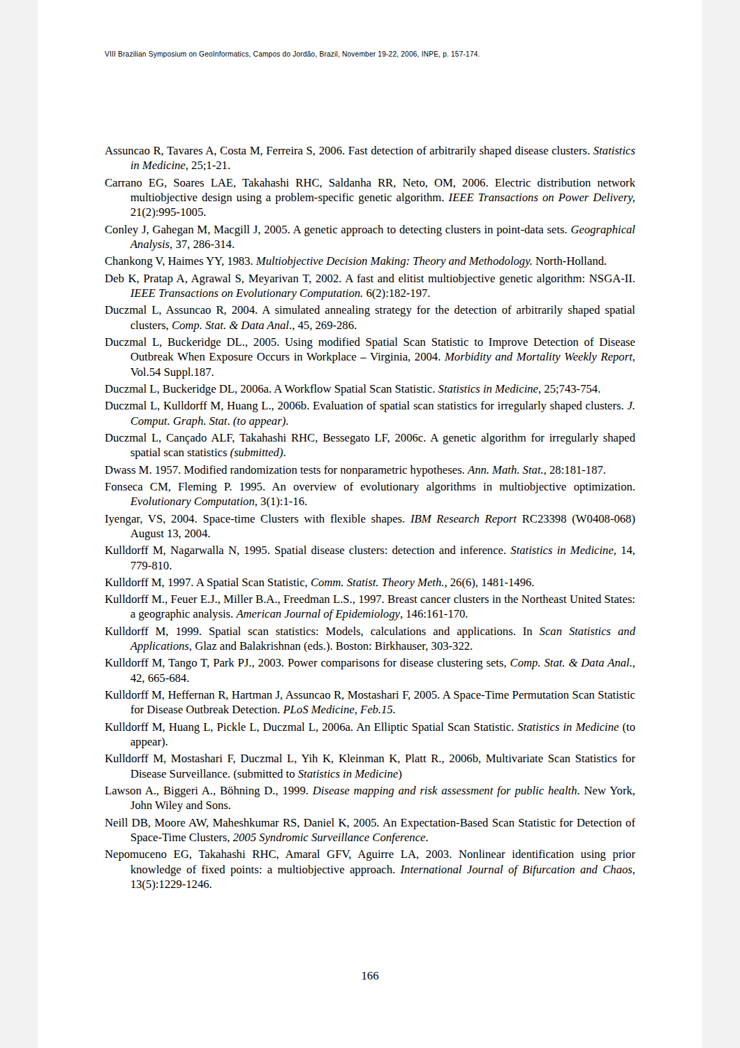VIII Brazilian Symposium on GeoInformatics, Campos do Jordão, Brazil, November 19-22, 2006, INPE, p. 157-174.
Assuncao R, Tavares A, Costa M, Ferreira S, 2006. Fast detection of arbitrarily shaped disease clusters. Statistics in Medicine, 25;1-21.
Carrano EG, Soares LAE, Takahashi RHC, Saldanha RR, Neto, OM, 2006. Electric distribution network multiobjective design using a problem-specific genetic algorithm. IEEE Transactions on Power Delivery, 21(2):995-1005.
Conley J, Gahegan M, Macgill J, 2005. A genetic approach to detecting clusters in point-data sets. Geographical Analysis, 37, 286-314.
Chankong V, Haimes YY, 1983. Multiobjective Decision Making: Theory and Methodology. North-Holland.
Deb K, Pratap A, Agrawal S, Meyarivan T, 2002. A fast and elitist multiobjective genetic algorithm: NSGA-II. IEEE Transactions on Evolutionary Computation. 6(2):182-197.
Duczmal L, Assuncao R, 2004. A simulated annealing strategy for the detection of arbitrarily shaped spatial clusters, Comp. Stat. & Data Anal., 45, 269-286.
Duczmal L, Buckeridge DL., 2005. Using modified Spatial Scan Statistic to Improve Detection of Disease Outbreak When Exposure Occurs in Workplace – Virginia, 2004. Morbidity and Mortality Weekly Report, Vol.54 Suppl.187.
Duczmal L, Buckeridge DL, 2006a. A Workflow Spatial Scan Statistic. Statistics in Medicine, 25;743-754.
Duczmal L, Kulldorff M, Huang L., 2006b. Evaluation of spatial scan statistics for irregularly shaped clusters. J. Comput. Graph. Stat. (to appear).
Duczmal L, Cançado ALF, Takahashi RHC, Bessegato LF, 2006c. A genetic algorithm for irregularly shaped spatial scan statistics (submitted).
Dwass M. 1957. Modified randomization tests for nonparametric hypotheses. Ann. Math. Stat., 28:181-187.
Fonseca CM, Fleming P. 1995. An overview of evolutionary algorithms in multiobjective optimization. Evolutionary Computation, 3(1):1-16.
Iyengar, VS, 2004. Space-time Clusters with flexible shapes. IBM Research Report RC23398 (W0408-068) August 13, 2004.
Kulldorff M, Nagarwalla N, 1995. Spatial disease clusters: detection and inference. Statistics in Medicine, 14, 779-810.
Kulldorff M, 1997. A Spatial Scan Statistic, Comm. Statist. Theory Meth., 26(6), 1481-1496.
Kulldorff M., Feuer E.J., Miller B.A., Freedman L.S., 1997. Breast cancer clusters in the Northeast United States: a geographic analysis. American Journal of Epidemiology, 146:161-170.
Kulldorff M, 1999. Spatial scan statistics: Models, calculations and applications. In Scan Statistics and Applications, Glaz and Balakrishnan (eds.). Boston: Birkhauser, 303-322.
Kulldorff M, Tango T, Park PJ., 2003. Power comparisons for disease clustering sets, Comp. Stat. & Data Anal., 42, 665-684.
Kulldorff M, Heffernan R, Hartman J, Assuncao R, Mostashari F, 2005. A Space-Time Permutation Scan Statistic for Disease Outbreak Detection. PLoS Medicine, Feb.15.
Kulldorff M, Huang L, Pickle L, Duczmal L, 2006a. An Elliptic Spatial Scan Statistic. Statistics in Medicine (to appear).
Kulldorff M, Mostashari F, Duczmal L, Yih K, Kleinman K, Platt R., 2006b, Multivariate Scan Statistics for Disease Surveillance. (submitted to Statistics in Medicine)
Lawson A., Biggeri A., Böhning D., 1999. Disease mapping and risk assessment for public health. New York, John Wiley and Sons.
Neill DB, Moore AW, Maheshkumar RS, Daniel K, 2005. An Expectation-Based Scan Statistic for Detection of Space-Time Clusters, 2005 Syndromic Surveillance Conference.
Nepomuceno EG, Takahashi RHC, Amaral GFV, Aguirre LA, 2003. Nonlinear identification using prior knowledge of fixed points: a multiobjective approach. International Journal of Bifurcation and Chaos, 13(5):1229-1246.
166